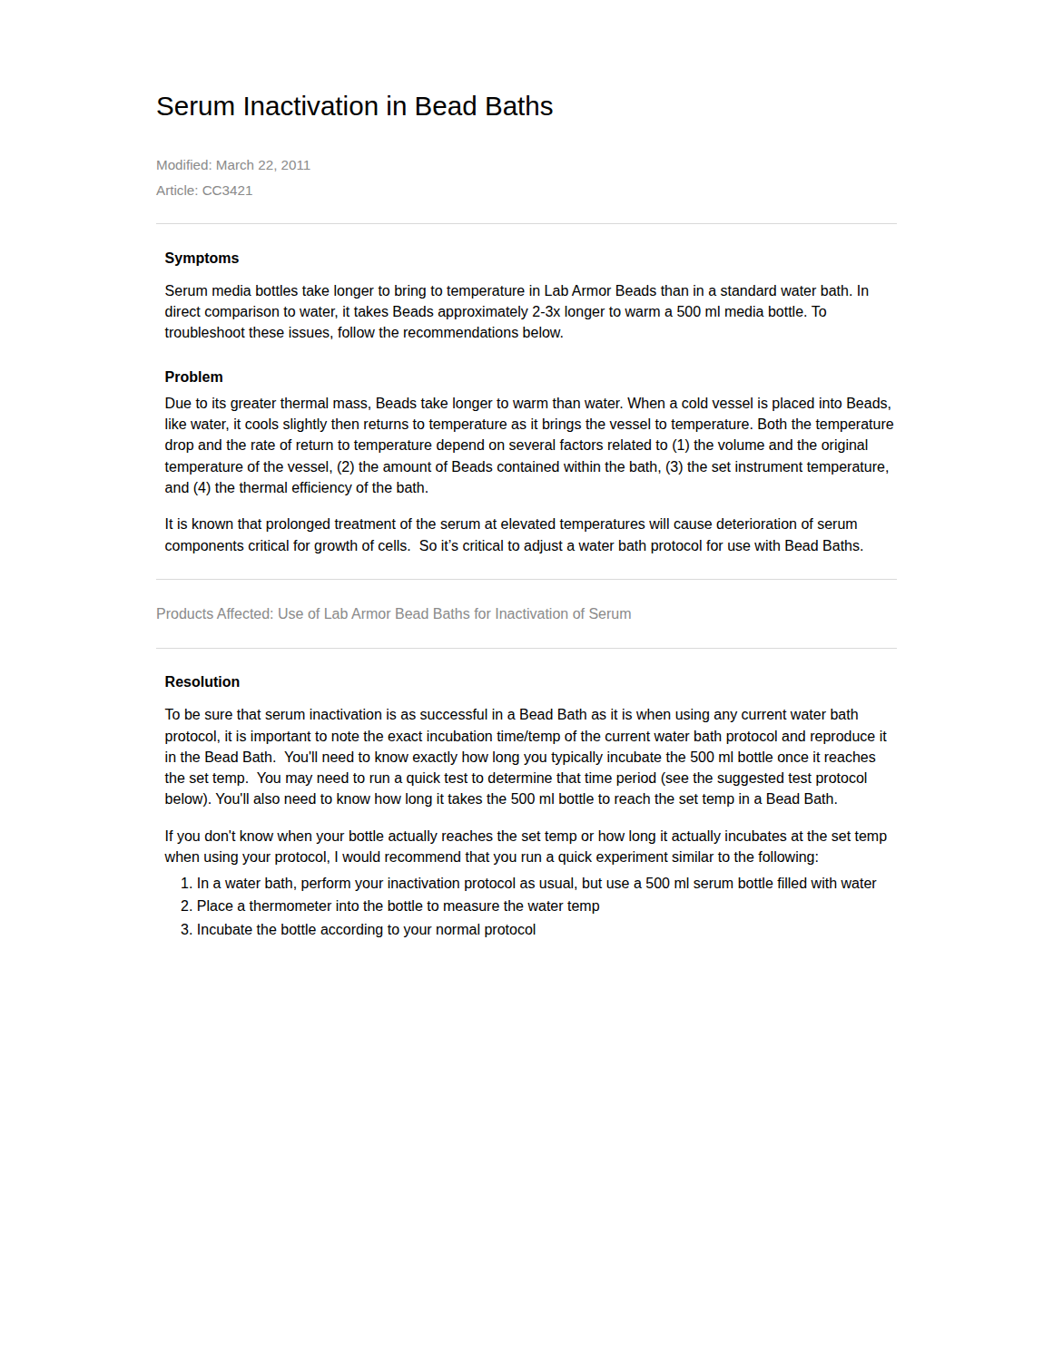Serum Inactivation in Bead Baths
Modified: March 22, 2011
Article: CC3421
Symptoms
Serum media bottles take longer to bring to temperature in Lab Armor Beads than in a standard water bath. In direct comparison to water, it takes Beads approximately 2-3x longer to warm a 500 ml media bottle. To troubleshoot these issues, follow the recommendations below.
Problem
Due to its greater thermal mass, Beads take longer to warm than water. When a cold vessel is placed into Beads, like water, it cools slightly then returns to temperature as it brings the vessel to temperature. Both the temperature drop and the rate of return to temperature depend on several factors related to (1) the volume and the original temperature of the vessel, (2) the amount of Beads contained within the bath, (3) the set instrument temperature, and (4) the thermal efficiency of the bath.
It is known that prolonged treatment of the serum at elevated temperatures will cause deterioration of serum components critical for growth of cells. So it’s critical to adjust a water bath protocol for use with Bead Baths.
Products Affected: Use of Lab Armor Bead Baths for Inactivation of Serum
Resolution
To be sure that serum inactivation is as successful in a Bead Bath as it is when using any current water bath protocol, it is important to note the exact incubation time/temp of the current water bath protocol and reproduce it in the Bead Bath. You'll need to know exactly how long you typically incubate the 500 ml bottle once it reaches the set temp. You may need to run a quick test to determine that time period (see the suggested test protocol below). You'll also need to know how long it takes the 500 ml bottle to reach the set temp in a Bead Bath.
If you don't know when your bottle actually reaches the set temp or how long it actually incubates at the set temp when using your protocol, I would recommend that you run a quick experiment similar to the following:
In a water bath, perform your inactivation protocol as usual, but use a 500 ml serum bottle filled with water
Place a thermometer into the bottle to measure the water temp
Incubate the bottle according to your normal protocol